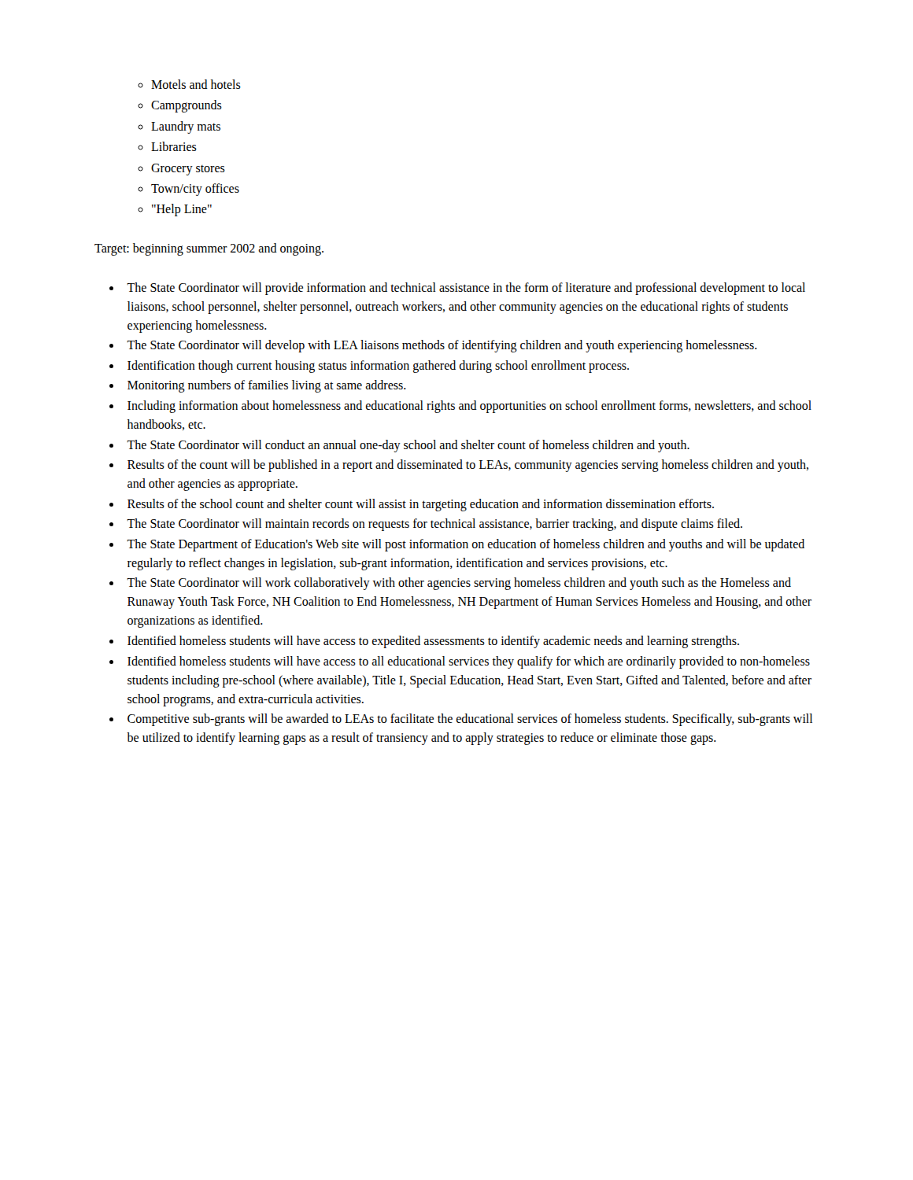Motels and hotels
Campgrounds
Laundry mats
Libraries
Grocery stores
Town/city offices
"Help Line"
Target: beginning summer 2002 and ongoing.
The State Coordinator will provide information and technical assistance in the form of literature and professional development to local liaisons, school personnel, shelter personnel, outreach workers, and other community agencies on the educational rights of students experiencing homelessness.
The State Coordinator will develop with LEA liaisons methods of identifying children and youth experiencing homelessness.
Identification though current housing status information gathered during school enrollment process.
Monitoring numbers of families living at same address.
Including information about homelessness and educational rights and opportunities on school enrollment forms, newsletters, and school handbooks, etc.
The State Coordinator will conduct an annual one-day school and shelter count of homeless children and youth.
Results of the count will be published in a report and disseminated to LEAs, community agencies serving homeless children and youth, and other agencies as appropriate.
Results of the school count and shelter count will assist in targeting education and information dissemination efforts.
The State Coordinator will maintain records on requests for technical assistance, barrier tracking, and dispute claims filed.
The State Department of Education's Web site will post information on education of homeless children and youths and will be updated regularly to reflect changes in legislation, sub-grant information, identification and services provisions, etc.
The State Coordinator will work collaboratively with other agencies serving homeless children and youth such as the Homeless and Runaway Youth Task Force, NH Coalition to End Homelessness, NH Department of Human Services Homeless and Housing, and other organizations as identified.
Identified homeless students will have access to expedited assessments to identify academic needs and learning strengths.
Identified homeless students will have access to all educational services they qualify for which are ordinarily provided to non-homeless students including pre-school (where available), Title I, Special Education, Head Start, Even Start, Gifted and Talented, before and after school programs, and extra-curricula activities.
Competitive sub-grants will be awarded to LEAs to facilitate the educational services of homeless students. Specifically, sub-grants will be utilized to identify learning gaps as a result of transiency and to apply strategies to reduce or eliminate those gaps.